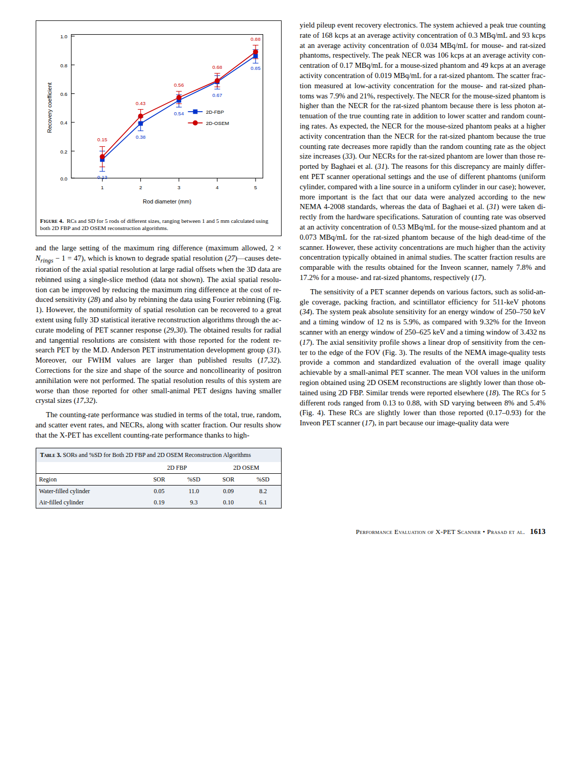1.0 0.8 0.6 0.4 0.2 0.0 1 2 3 4 5 Recovery coefficient Rod diameter (mm) 0.15 0.13 0.43 0.38 0.56 0.54 0.68 0.67 0.88 0.85 2D-FBP 2D-OSEM
Figure 4. RCs and SD for 5 rods of different sizes, ranging between 1 and 5 mm calculated using both 2D FBP and 2D OSEM reconstruction algorithms.
and the large setting of the maximum ring difference (maximum allowed, 2 × Nrings − 1 = 47), which is known to degrade spatial resolution (27)—causes deterioration of the axial spatial resolution at large radial offsets when the 3D data are rebinned using a single-slice method (data not shown). The axial spatial resolution can be improved by reducing the maximum ring difference at the cost of reduced sensitivity (28) and also by rebinning the data using Fourier rebinning (Fig. 1). However, the nonuniformity of spatial resolution can be recovered to a great extent using fully 3D statistical iterative reconstruction algorithms through the accurate modeling of PET scanner response (29,30). The obtained results for radial and tangential resolutions are consistent with those reported for the rodent research PET by the M.D. Anderson PET instrumentation development group (31). Moreover, our FWHM values are larger than published results (17,32). Corrections for the size and shape of the source and noncollinearity of positron annihilation were not performed. The spatial resolution results of this system are worse than those reported for other small-animal PET designs having smaller crystal sizes (17,32).
The counting-rate performance was studied in terms of the total, true, random, and scatter event rates, and NECRs, along with scatter fraction. Our results show that the X-PET has excellent counting-rate performance thanks to high-
Table 3. SORs and %SD for Both 2D FBP and 2D OSEM Reconstruction Algorithms
| | 2D FBP | 2D OSEM |
| --- | --- | --- |
| Region | SOR | %SD | SOR | %SD |
| Water-filled cylinder | 0.05 | 11.0 | 0.09 | 8.2 |
| Air-filled cylinder | 0.19 | 9.3 | 0.10 | 6.1 |
yield pileup event recovery electronics. The system achieved a peak true counting rate of 168 kcps at an average activity concentration of 0.3 MBq/mL and 93 kcps at an average activity concentration of 0.034 MBq/mL for mouse- and rat-sized phantoms, respectively. The peak NECR was 106 kcps at an average activity concentration of 0.17 MBq/mL for a mouse-sized phantom and 49 kcps at an average activity concentration of 0.019 MBq/mL for a rat-sized phantom. The scatter fraction measured at low-activity concentration for the mouse- and rat-sized phantoms was 7.9% and 21%, respectively. The NECR for the mouse-sized phantom is higher than the NECR for the rat-sized phantom because there is less photon attenuation of the true counting rate in addition to lower scatter and random counting rates. As expected, the NECR for the mouse-sized phantom peaks at a higher activity concentration than the NECR for the rat-sized phantom because the true counting rate decreases more rapidly than the random counting rate as the object size increases (33). Our NECRs for the rat-sized phantom are lower than those reported by Baghaei et al. (31). The reasons for this discrepancy are mainly different PET scanner operational settings and the use of different phantoms (uniform cylinder, compared with a line source in a uniform cylinder in our case); however, more important is the fact that our data were analyzed according to the new NEMA 4-2008 standards, whereas the data of Baghaei et al. (31) were taken directly from the hardware specifications. Saturation of counting rate was observed at an activity concentration of 0.53 MBq/mL for the mouse-sized phantom and at 0.073 MBq/mL for the rat-sized phantom because of the high dead-time of the scanner. However, these activity concentrations are much higher than the activity concentration typically obtained in animal studies. The scatter fraction results are comparable with the results obtained for the Inveon scanner, namely 7.8% and 17.2% for a mouse- and rat-sized phantoms, respectively (17).
The sensitivity of a PET scanner depends on various factors, such as solid-angle coverage, packing fraction, and scintillator efficiency for 511-keV photons (34). The system peak absolute sensitivity for an energy window of 250–750 keV and a timing window of 12 ns is 5.9%, as compared with 9.32% for the Inveon scanner with an energy window of 250–625 keV and a timing window of 3.432 ns (17). The axial sensitivity profile shows a linear drop of sensitivity from the center to the edge of the FOV (Fig. 3). The results of the NEMA image-quality tests provide a common and standardized evaluation of the overall image quality achievable by a small-animal PET scanner. The mean VOI values in the uniform region obtained using 2D OSEM reconstructions are slightly lower than those obtained using 2D FBP. Similar trends were reported elsewhere (18). The RCs for 5 different rods ranged from 0.13 to 0.88, with SD varying between 8% and 5.4% (Fig. 4). These RCs are slightly lower than those reported (0.17–0.93) for the Inveon PET scanner (17), in part because our image-quality data were
Performance Evaluation of X-PET Scanner • Prasad et al.1613